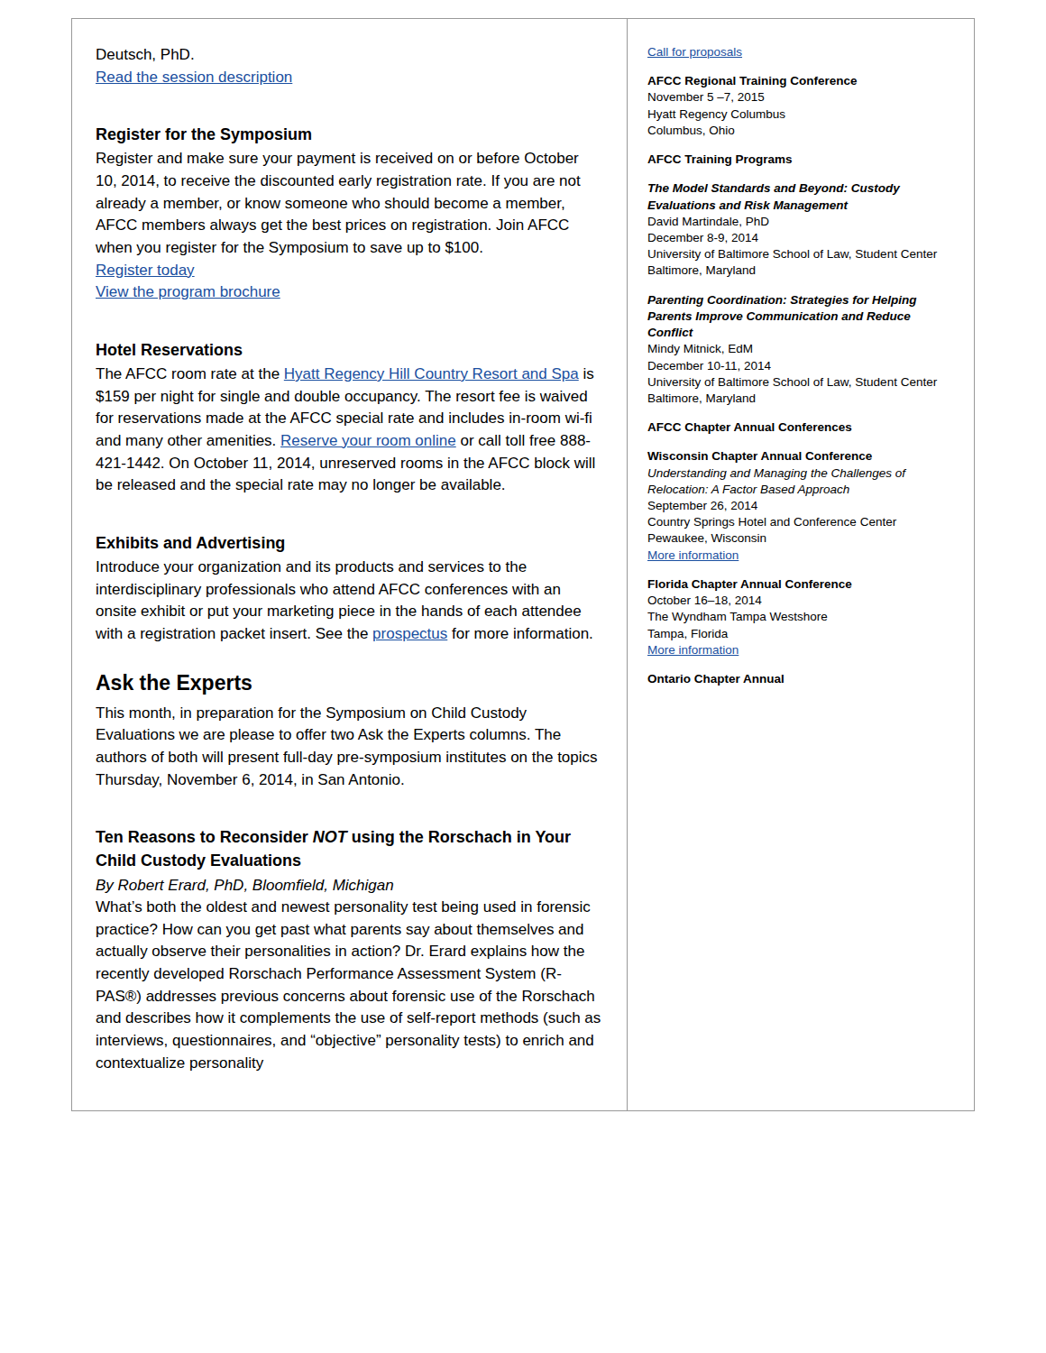Deutsch, PhD.
Read the session description
Register for the Symposium
Register and make sure your payment is received on or before October 10, 2014, to receive the discounted early registration rate. If you are not already a member, or know someone who should become a member, AFCC members always get the best prices on registration. Join AFCC when you register for the Symposium to save up to $100.
Register today
View the program brochure
Hotel Reservations
The AFCC room rate at the Hyatt Regency Hill Country Resort and Spa is $159 per night for single and double occupancy. The resort fee is waived for reservations made at the AFCC special rate and includes in-room wi-fi and many other amenities. Reserve your room online or call toll free 888-421-1442. On October 11, 2014, unreserved rooms in the AFCC block will be released and the special rate may no longer be available.
Exhibits and Advertising
Introduce your organization and its products and services to the interdisciplinary professionals who attend AFCC conferences with an onsite exhibit or put your marketing piece in the hands of each attendee with a registration packet insert. See the prospectus for more information.
Ask the Experts
This month, in preparation for the Symposium on Child Custody Evaluations we are please to offer two Ask the Experts columns. The authors of both will present full-day pre-symposium institutes on the topics Thursday, November 6, 2014, in San Antonio.
Ten Reasons to Reconsider NOT using the Rorschach in Your Child Custody Evaluations
By Robert Erard, PhD, Bloomfield, Michigan
What’s both the oldest and newest personality test being used in forensic practice? How can you get past what parents say about themselves and actually observe their personalities in action? Dr. Erard explains how the recently developed Rorschach Performance Assessment System (R-PAS®) addresses previous concerns about forensic use of the Rorschach and describes how it complements the use of self-report methods (such as interviews, questionnaires, and “objective” personality tests) to enrich and contextualize personality
Call for proposals
AFCC Regional Training Conference
November 5 –7, 2015
Hyatt Regency Columbus
Columbus, Ohio
AFCC Training Programs
The Model Standards and Beyond: Custody Evaluations and Risk Management
David Martindale, PhD
December 8-9, 2014
University of Baltimore School of Law, Student Center
Baltimore, Maryland
Parenting Coordination: Strategies for Helping Parents Improve Communication and Reduce Conflict
Mindy Mitnick, EdM
December 10-11, 2014
University of Baltimore School of Law, Student Center
Baltimore, Maryland
AFCC Chapter Annual Conferences
Wisconsin Chapter Annual Conference
Understanding and Managing the Challenges of Relocation: A Factor Based Approach
September 26, 2014
Country Springs Hotel and Conference Center
Pewaukee, Wisconsin
More information
Florida Chapter Annual Conference
October 16–18, 2014
The Wyndham Tampa Westshore
Tampa, Florida
More information
Ontario Chapter Annual